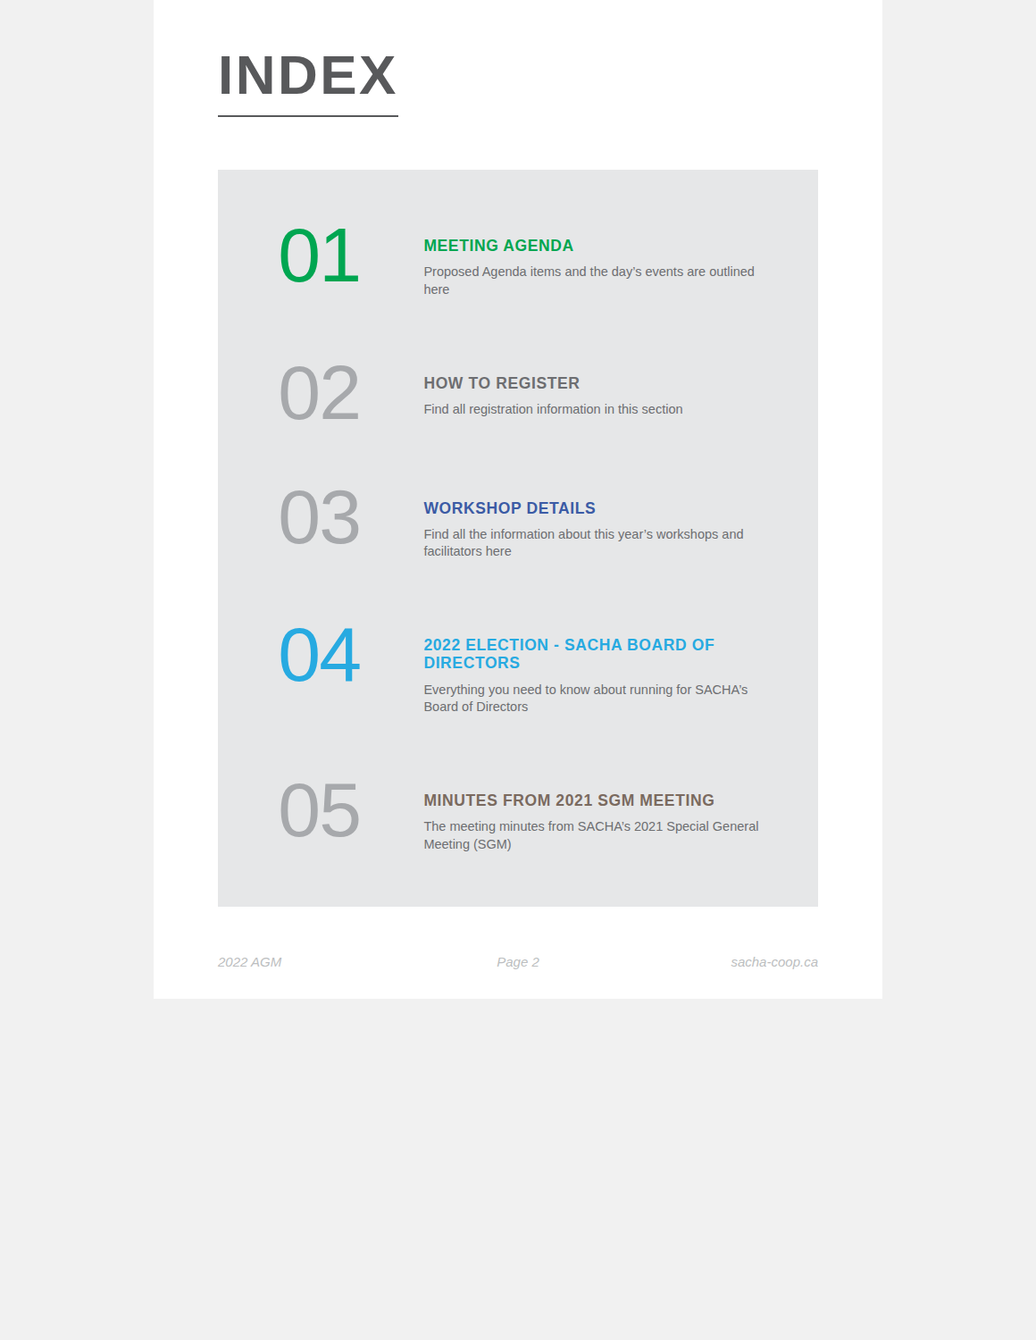INDEX
01
Meeting Agenda
Proposed Agenda items and the day’s events are outlined here
02
How to Register
Find all registration information in this section
03
Workshop Details
Find all the information about this year’s workshops and facilitators here
04
2022 Election - SACHA Board of Directors
Everything you need to know about running for SACHA’s Board of Directors
05
Minutes from 2021 SGM Meeting
The meeting minutes from SACHA’s 2021 Special General Meeting (SGM)
2022 AGM
Page 2
sacha-coop.ca